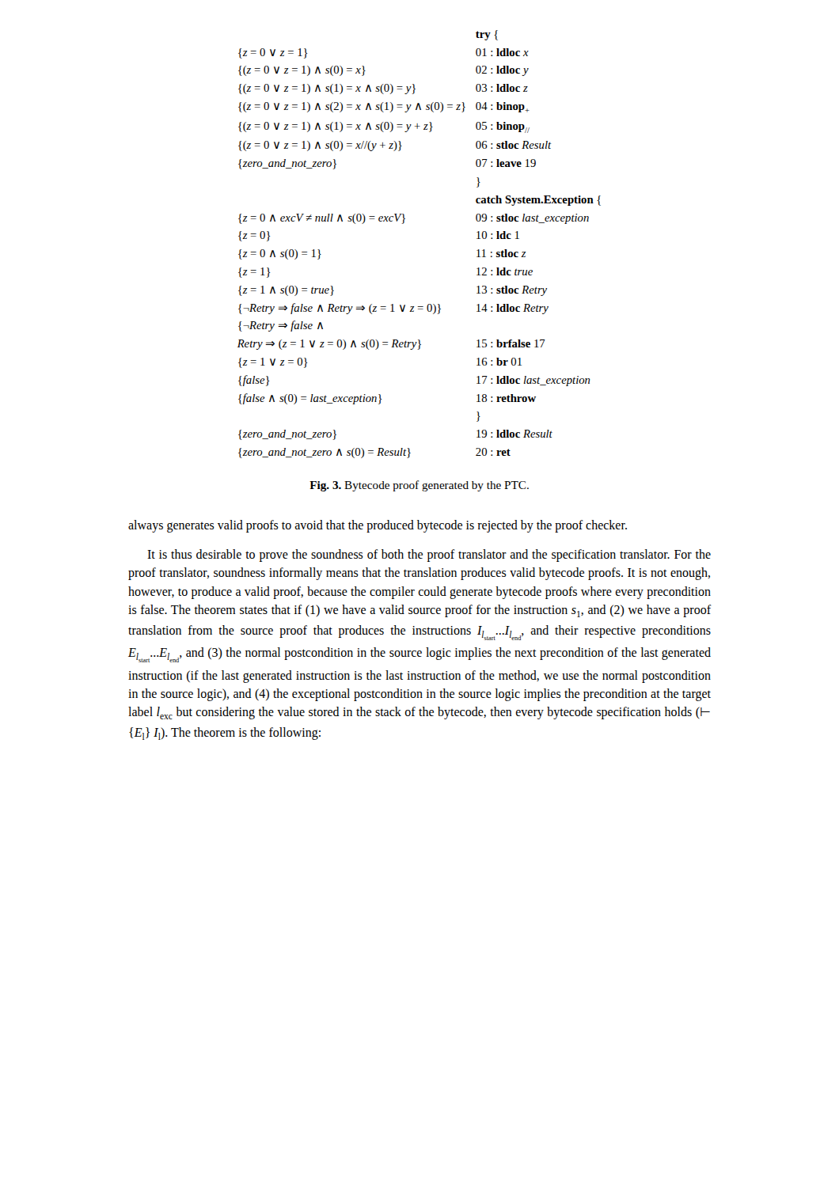| | try { |
| { z = 0 ∨ z = 1} | 01 : ldloc x |
| {( z = 0 ∨ z = 1) ∧ s (0) = x } | 02 : ldloc y |
| {( z = 0 ∨ z = 1) ∧ s (1) = x ∧ s (0) = y } | 03 : ldloc z |
| {( z = 0 ∨ z = 1) ∧ s (2) = x ∧ s (1) = y ∧ s (0) = z } | 04 : binop + |
| {( z = 0 ∨ z = 1) ∧ s (1) = x ∧ s (0) = y + z } | 05 : binop // |
| {( z = 0 ∨ z = 1) ∧ s (0) = x //( y + z )} | 06 : stloc Result |
| { zero_and_not_zero } | 07 : leave 19 |
| | } |
| | catch System.Exception { |
| { z = 0 ∧ excV ≠ null ∧ s (0) = excV } | 09 : stloc last_exception |
| { z = 0} | 10 : ldc 1 |
| { z = 0 ∧ s (0) = 1} | 11 : stloc z |
| { z = 1} | 12 : ldc true |
| { z = 1 ∧ s (0) = true } | 13 : stloc Retry |
| {¬ Retry ⇒ false ∧ Retry ⇒ ( z = 1 ∨ z = 0)} | 14 : ldloc Retry |
| {¬ Retry ⇒ false ∧ | |
| Retry ⇒ ( z = 1 ∨ z = 0) ∧ s (0) = Retry } | 15 : brfalse 17 |
| { z = 1 ∨ z = 0} | 16 : br 01 |
| { false } | 17 : ldloc last_exception |
| { false ∧ s (0) = last_exception } | 18 : rethrow |
| | } |
| { zero_and_not_zero } | 19 : ldloc Result |
| { zero_and_not_zero ∧ s (0) = Result } | 20 : ret |
Fig. 3. Bytecode proof generated by the PTC.
always generates valid proofs to avoid that the produced bytecode is rejected by the proof checker.
It is thus desirable to prove the soundness of both the proof translator and the specification translator. For the proof translator, soundness informally means that the translation produces valid bytecode proofs. It is not enough, however, to produce a valid proof, because the compiler could generate bytecode proofs where every precondition is false. The theorem states that if (1) we have a valid source proof for the instruction s1, and (2) we have a proof translation from the source proof that produces the instructions Ilstart...Ilend, and their respective preconditions Elstart...Elend, and (3) the normal postcondition in the source logic implies the next precondition of the last generated instruction (if the last generated instruction is the last instruction of the method, we use the normal postcondition in the source logic), and (4) the exceptional postcondition in the source logic implies the precondition at the target label lexc but considering the value stored in the stack of the bytecode, then every bytecode specification holds (⊢ {El} Il). The theorem is the following: